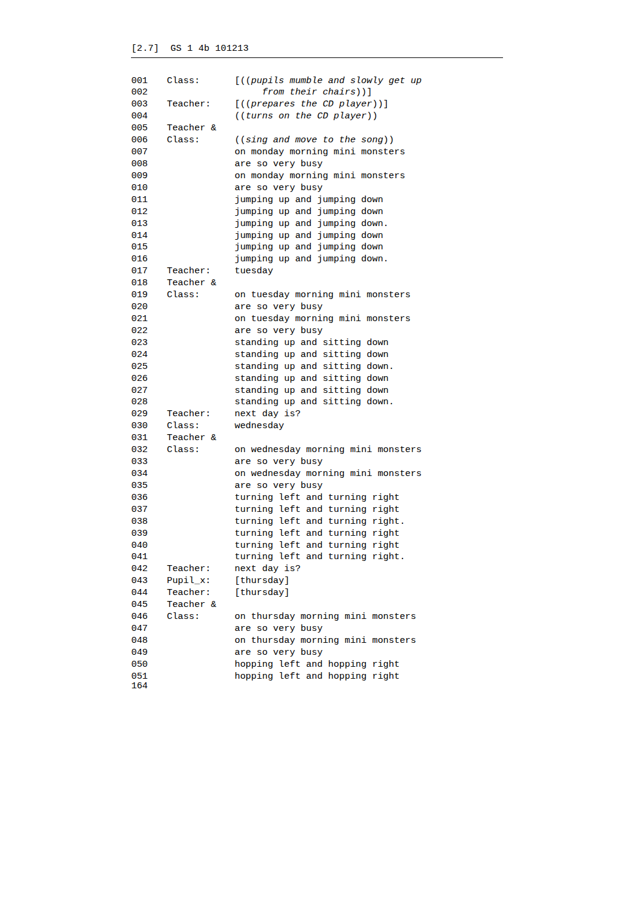[2.7] GS 1 4b 101213
| 001 | Class: | [(( pupils mumble and slowly get up |
| 002 | | from their chairs ))] |
| 003 | Teacher: | [(( prepares the CD player ))] |
| 004 | | (( turns on the CD player )) |
| 005 | Teacher & | |
| 006 | Class: | (( sing and move to the song )) |
| 007 | | on monday morning mini monsters |
| 008 | | are so very busy |
| 009 | | on monday morning mini monsters |
| 010 | | are so very busy |
| 011 | | jumping up and jumping down |
| 012 | | jumping up and jumping down |
| 013 | | jumping up and jumping down. |
| 014 | | jumping up and jumping down |
| 015 | | jumping up and jumping down |
| 016 | | jumping up and jumping down. |
| 017 | Teacher: | tuesday |
| 018 | Teacher & | |
| 019 | Class: | on tuesday morning mini monsters |
| 020 | | are so very busy |
| 021 | | on tuesday morning mini monsters |
| 022 | | are so very busy |
| 023 | | standing up and sitting down |
| 024 | | standing up and sitting down |
| 025 | | standing up and sitting down. |
| 026 | | standing up and sitting down |
| 027 | | standing up and sitting down |
| 028 | | standing up and sitting down. |
| 029 | Teacher: | next day is? |
| 030 | Class: | wednesday |
| 031 | Teacher & | |
| 032 | Class: | on wednesday morning mini monsters |
| 033 | | are so very busy |
| 034 | | on wednesday morning mini monsters |
| 035 | | are so very busy |
| 036 | | turning left and turning right |
| 037 | | turning left and turning right |
| 038 | | turning left and turning right. |
| 039 | | turning left and turning right |
| 040 | | turning left and turning right |
| 041 | | turning left and turning right. |
| 042 | Teacher: | next day is? |
| 043 | Pupil_x: | [thursday] |
| 044 | Teacher: | [thursday] |
| 045 | Teacher & | |
| 046 | Class: | on thursday morning mini monsters |
| 047 | | are so very busy |
| 048 | | on thursday morning mini monsters |
| 049 | | are so very busy |
| 050 | | hopping left and hopping right |
| 051 | | hopping left and hopping right |
164